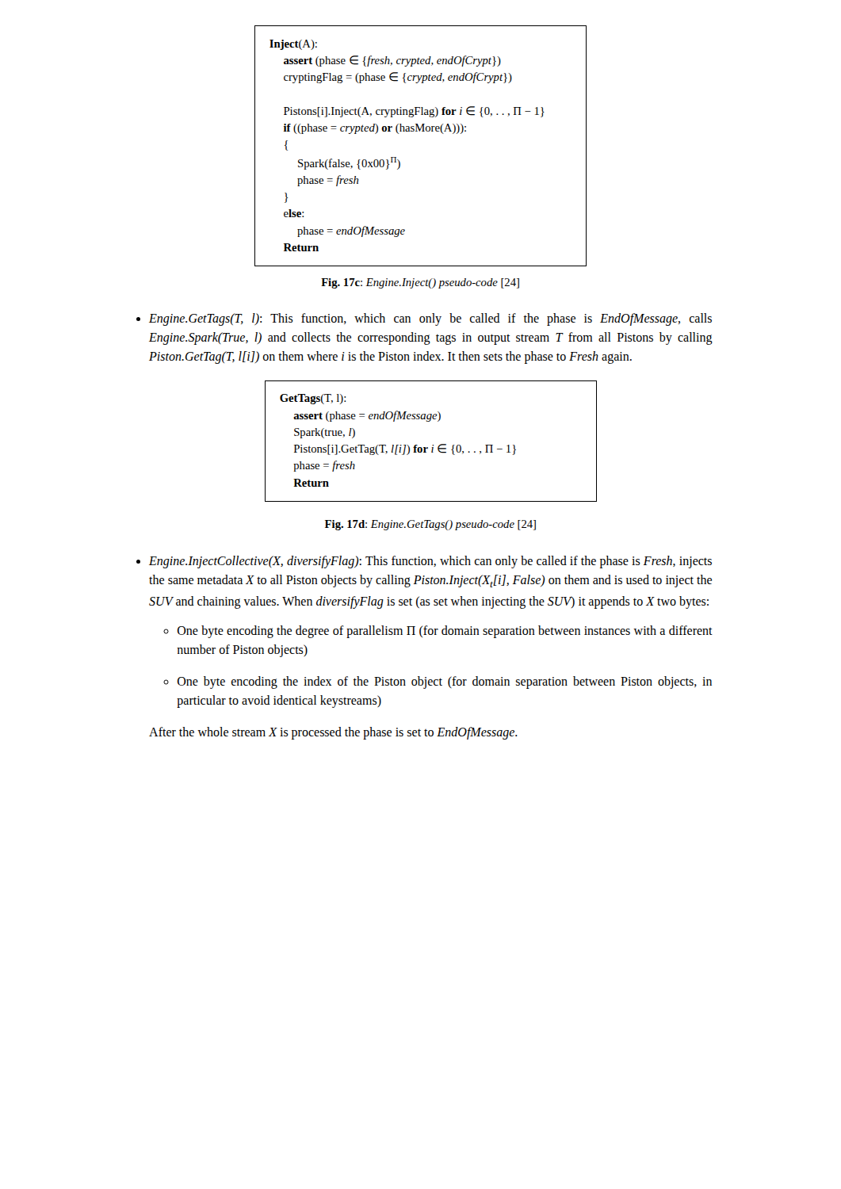Inject(A):
assert (phase ∈ {fresh, crypted, endOfCrypt})
cryptingFlag = (phase ∈ {crypted, endOfCrypt})
Pistons[i].Inject(A, cryptingFlag) for i ∈ {0, . . , Π − 1}
if ((phase = crypted) or (hasMore(A))):
{
Spark(false, {0x00}Π)
phase = fresh
}
else:
phase = endOfMessage
Return
Fig. 17c: Engine.Inject() pseudo-code [24]
Engine.GetTags(T, l): This function, which can only be called if the phase is EndOfMessage, calls Engine.Spark(True, l) and collects the corresponding tags in output stream T from all Pistons by calling Piston.GetTag(T, l[i]) on them where i is the Piston index. It then sets the phase to Fresh again.
GetTags(T, l):
assert (phase = endOfMessage)
Spark(true, l)
Pistons[i].GetTag(T, l[i]) for i ∈ {0, . . , Π − 1}
phase = fresh
Return
Fig. 17d: Engine.GetTags() pseudo-code [24]
Engine.InjectCollective(X, diversifyFlag): This function, which can only be called if the phase is Fresh, injects the same metadata X to all Piston objects by calling Piston.Inject(Xt[i], False) on them and is used to inject the SUV and chaining values. When diversifyFlag is set (as set when injecting the SUV) it appends to X two bytes:
One byte encoding the degree of parallelism Π (for domain separation between instances with a different number of Piston objects)
One byte encoding the index of the Piston object (for domain separation between Piston objects, in particular to avoid identical keystreams)
After the whole stream X is processed the phase is set to EndOfMessage.